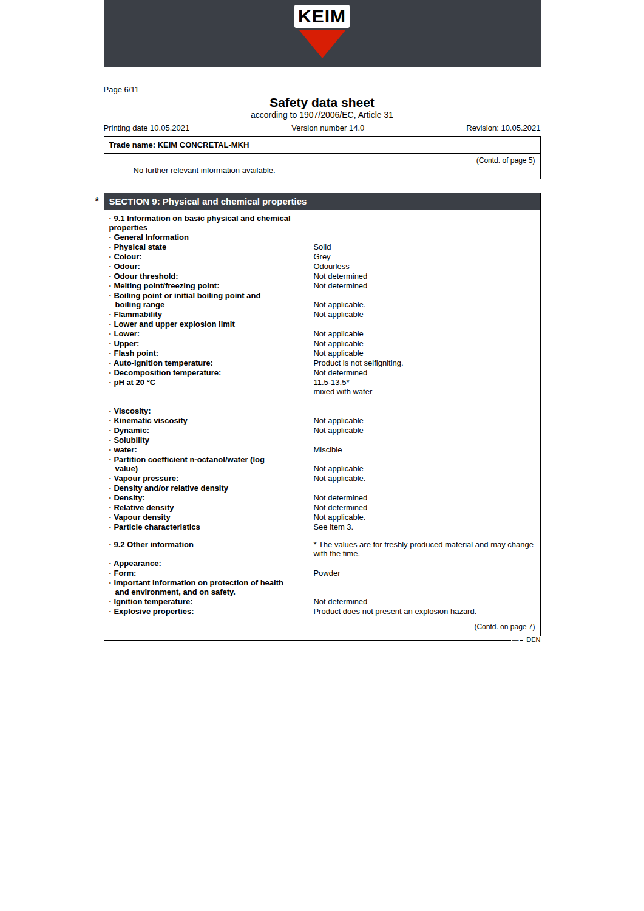KEIM
Page 6/11
Safety data sheet
according to 1907/2006/EC, Article 31
Printing date 10.05.2021 Version number 14.0 Revision: 10.05.2021
Trade name: KEIM CONCRETAL-MKH
(Contd. of page 5)
No further relevant information available.
*
SECTION 9: Physical and chemical properties
| 9.1 Information on basic physical and chemical properties | |
| General Information | |
| Physical state | Solid |
| Colour: | Grey |
| Odour: | Odourless |
| Odour threshold: | Not determined |
| Melting point/freezing point: | Not determined |
| Boiling point or initial boiling point and boiling range | Not applicable. |
| Flammability | Not applicable |
| Lower and upper explosion limit | |
| Lower: | Not applicable |
| Upper: | Not applicable |
| Flash point: | Not applicable |
| Auto-ignition temperature: | Product is not selfigniting. |
| Decomposition temperature: | Not determined |
| pH at 20 °C | 11.5-13.5* mixed with water |
| Viscosity: | |
| Kinematic viscosity | Not applicable |
| Dynamic: | Not applicable |
| Solubility | |
| water: | Miscible |
| Partition coefficient n-octanol/water (log value) | Not applicable |
| Vapour pressure: | Not applicable. |
| Density and/or relative density | |
| Density: | Not determined |
| Relative density | Not determined |
| Vapour density | Not applicable. |
| Particle characteristics | See item 3. |
| 9.2 Other information | * The values are for freshly produced material and may change with the time. |
| Appearance: | |
| Form: | Powder |
| Important information on protection of health and environment, and on safety. | |
| Ignition temperature: | Not determined |
| Explosive properties: | Product does not present an explosion hazard. |
(Contd. on page 7)
— DEN